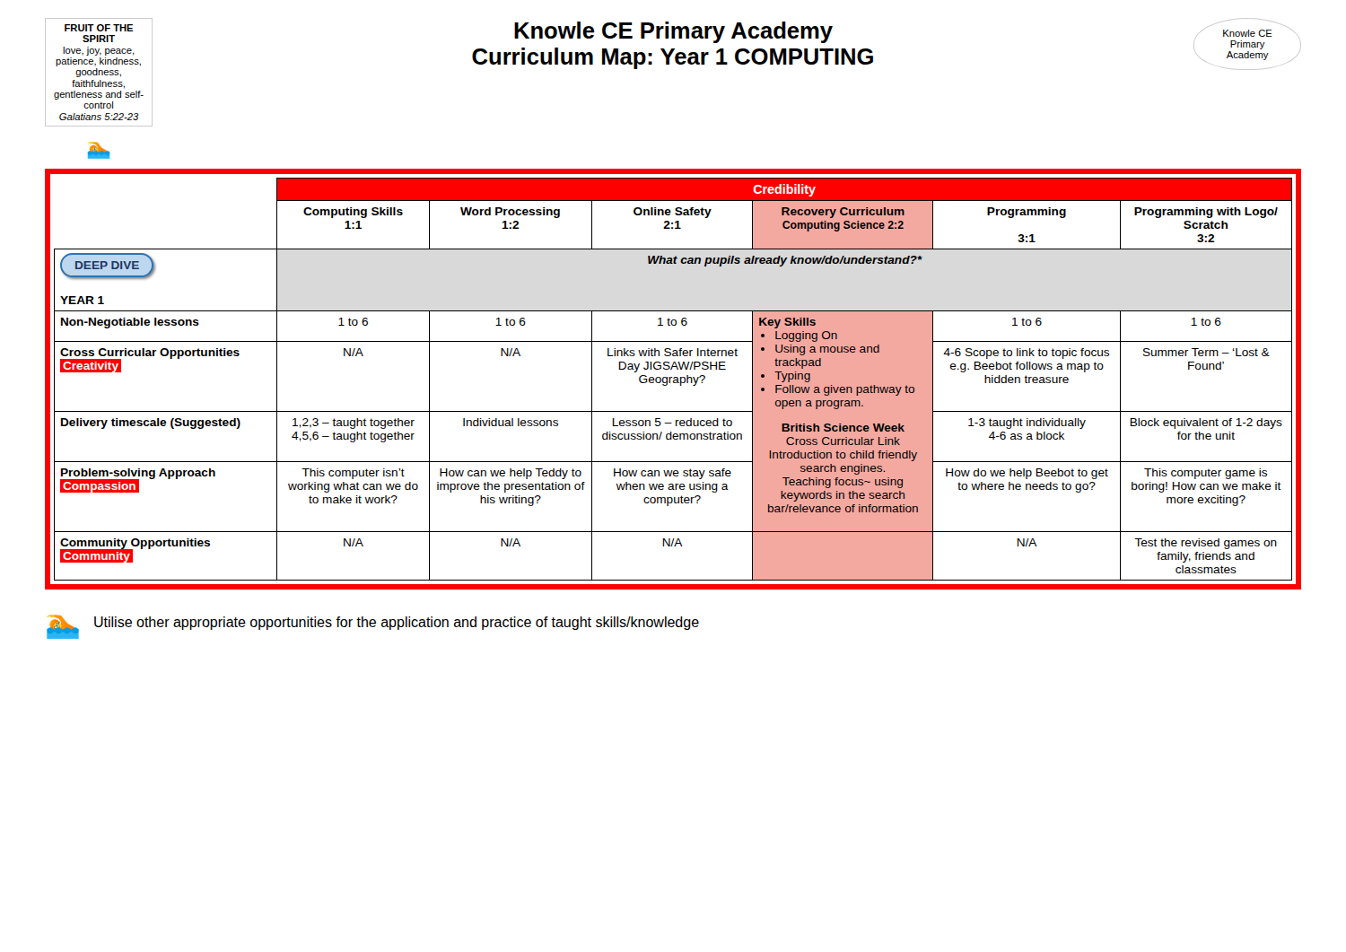FRUIT OF THE SPIRIT
love, joy, peace,
patience, kindness,
goodness, faithfulness,
gentleness and self-control
Galatians 5:22-23
🏊
Knowle CE Primary Academy Curriculum Map: Year 1 COMPUTING
Knowle CE
Primary
Academy
| | Credibility |
| --- | --- |
| Computing Skills 1:1 | Word Processing 1:2 | Online Safety 2:1 | Recovery Curriculum Computing Science 2:2 | Programming 3:1 | Programming with Logo/ Scratch 3:2 |
| DEEP DIVE YEAR 1 | What can pupils already know/do/understand?* |
| Non-Negotiable lessons | 1 to 6 | 1 to 6 | 1 to 6 | Key Skills Logging On Using a mouse and trackpad Typing Follow a given pathway to open a program. British Science Week Cross Curricular Link Introduction to child friendly search engines. Teaching focus~ using keywords in the search bar/relevance of information | 1 to 6 | 1 to 6 |
| Cross Curricular Opportunities Creativity | N/A | N/A | Links with Safer Internet Day JIGSAW/PSHE Geography? | 4-6 Scope to link to topic focus e.g. Beebot follows a map to hidden treasure | Summer Term – ‘Lost & Found’ |
| Delivery timescale (Suggested) | 1,2,3 – taught together 4,5,6 – taught together | Individual lessons | Lesson 5 – reduced to discussion/ demonstration | 1-3 taught individually 4-6 as a block | Block equivalent of 1-2 days for the unit |
| Problem-solving Approach Compassion | This computer isn’t working what can we do to make it work? | How can we help Teddy to improve the presentation of his writing? | How can we stay safe when we are using a computer? | How do we help Beebot to get to where he needs to go? | This computer game is boring! How can we make it more exciting? |
| Community Opportunities Community | N/A | N/A | N/A | | N/A | Test the revised games on family, friends and classmates |
🏊 Utilise other appropriate opportunities for the application and practice of taught skills/knowledge